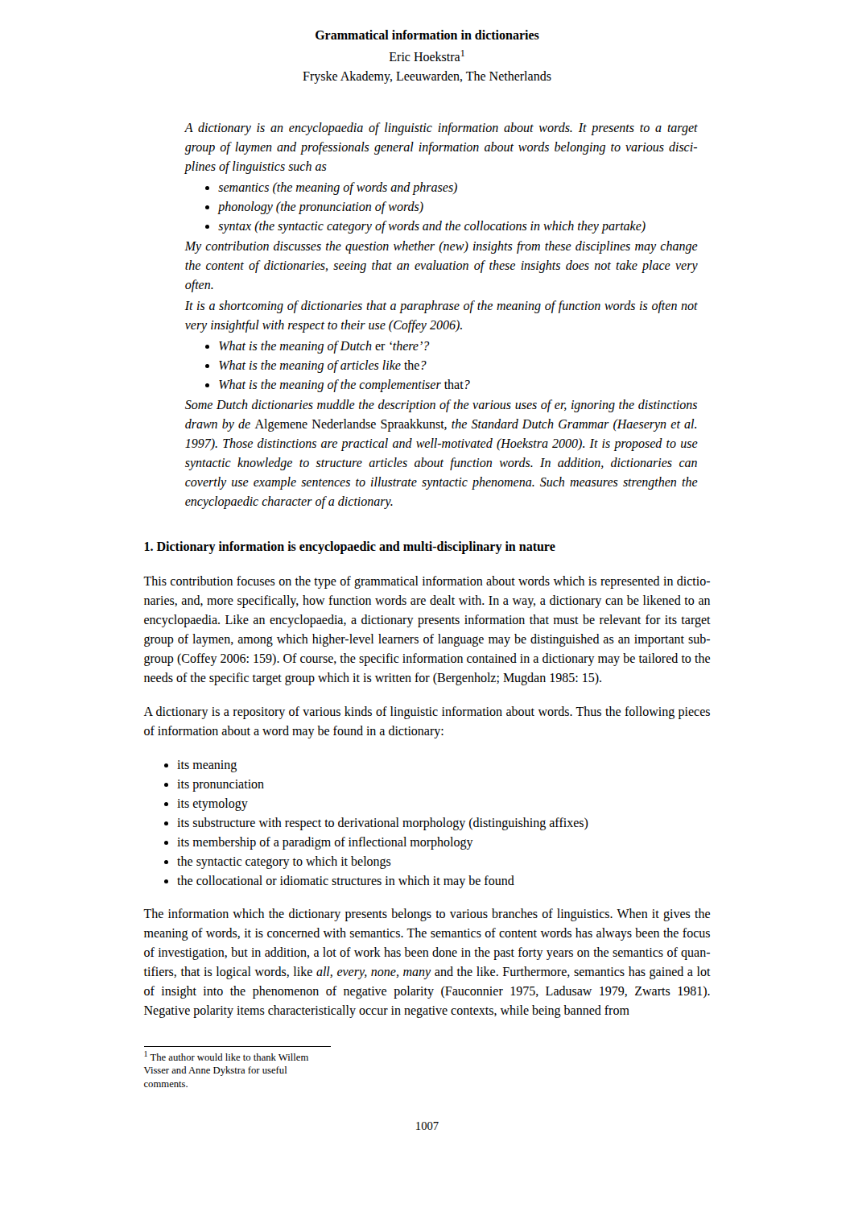Grammatical information in dictionaries
Eric Hoekstra1
Fryske Akademy, Leeuwarden, The Netherlands
A dictionary is an encyclopaedia of linguistic information about words. It presents to a target group of laymen and professionals general information about words belonging to various disciplines of linguistics such as
semantics (the meaning of words and phrases)
phonology (the pronunciation of words)
syntax (the syntactic category of words and the collocations in which they partake)
My contribution discusses the question whether (new) insights from these disciplines may change the content of dictionaries, seeing that an evaluation of these insights does not take place very often.
It is a shortcoming of dictionaries that a paraphrase of the meaning of function words is often not very insightful with respect to their use (Coffey 2006).
What is the meaning of Dutch er ‘there’?
What is the meaning of articles like the?
What is the meaning of the complementiser that?
Some Dutch dictionaries muddle the description of the various uses of er, ignoring the distinctions drawn by de Algemene Nederlandse Spraakkunst, the Standard Dutch Grammar (Haeseryn et al. 1997). Those distinctions are practical and well-motivated (Hoekstra 2000). It is proposed to use syntactic knowledge to structure articles about function words. In addition, dictionaries can covertly use example sentences to illustrate syntactic phenomena. Such measures strengthen the encyclopaedic character of a dictionary.
1. Dictionary information is encyclopaedic and multi-disciplinary in nature
This contribution focuses on the type of grammatical information about words which is represented in dictionaries, and, more specifically, how function words are dealt with. In a way, a dictionary can be likened to an encyclopaedia. Like an encyclopaedia, a dictionary presents information that must be relevant for its target group of laymen, among which higher-level learners of language may be distinguished as an important subgroup (Coffey 2006: 159). Of course, the specific information contained in a dictionary may be tailored to the needs of the specific target group which it is written for (Bergenholz; Mugdan 1985: 15).
A dictionary is a repository of various kinds of linguistic information about words. Thus the following pieces of information about a word may be found in a dictionary:
its meaning
its pronunciation
its etymology
its substructure with respect to derivational morphology (distinguishing affixes)
its membership of a paradigm of inflectional morphology
the syntactic category to which it belongs
the collocational or idiomatic structures in which it may be found
The information which the dictionary presents belongs to various branches of linguistics. When it gives the meaning of words, it is concerned with semantics. The semantics of content words has always been the focus of investigation, but in addition, a lot of work has been done in the past forty years on the semantics of quantifiers, that is logical words, like all, every, none, many and the like. Furthermore, semantics has gained a lot of insight into the phenomenon of negative polarity (Fauconnier 1975, Ladusaw 1979, Zwarts 1981). Negative polarity items characteristically occur in negative contexts, while being banned from
1 The author would like to thank Willem Visser and Anne Dykstra for useful comments.
1007